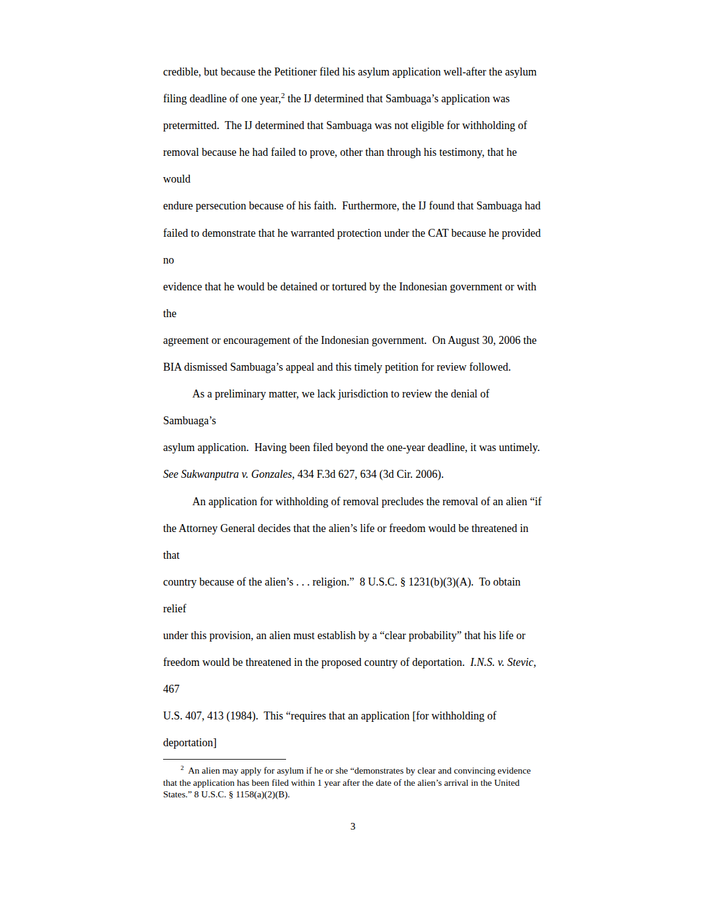credible, but because the Petitioner filed his asylum application well-after the asylum
filing deadline of one year,2 the IJ determined that Sambuaga’s application was
pretermitted. The IJ determined that Sambuaga was not eligible for withholding of
removal because he had failed to prove, other than through his testimony, that he would
endure persecution because of his faith. Furthermore, the IJ found that Sambuaga had
failed to demonstrate that he warranted protection under the CAT because he provided no
evidence that he would be detained or tortured by the Indonesian government or with the
agreement or encouragement of the Indonesian government. On August 30, 2006 the
BIA dismissed Sambuaga’s appeal and this timely petition for review followed.
As a preliminary matter, we lack jurisdiction to review the denial of Sambuaga’s
asylum application. Having been filed beyond the one-year deadline, it was untimely.
See Sukwanputra v. Gonzales, 434 F.3d 627, 634 (3d Cir. 2006).
An application for withholding of removal precludes the removal of an alien “if
the Attorney General decides that the alien’s life or freedom would be threatened in that
country because of the alien’s . . . religion.” 8 U.S.C. § 1231(b)(3)(A). To obtain relief
under this provision, an alien must establish by a “clear probability” that his life or
freedom would be threatened in the proposed country of deportation. I.N.S. v. Stevic, 467
U.S. 407, 413 (1984). This “requires that an application [for withholding of deportation]
2 An alien may apply for asylum if he or she “demonstrates by clear and convincing evidence that the application has been filed within 1 year after the date of the alien’s arrival in the United States.” 8 U.S.C. § 1158(a)(2)(B).
3